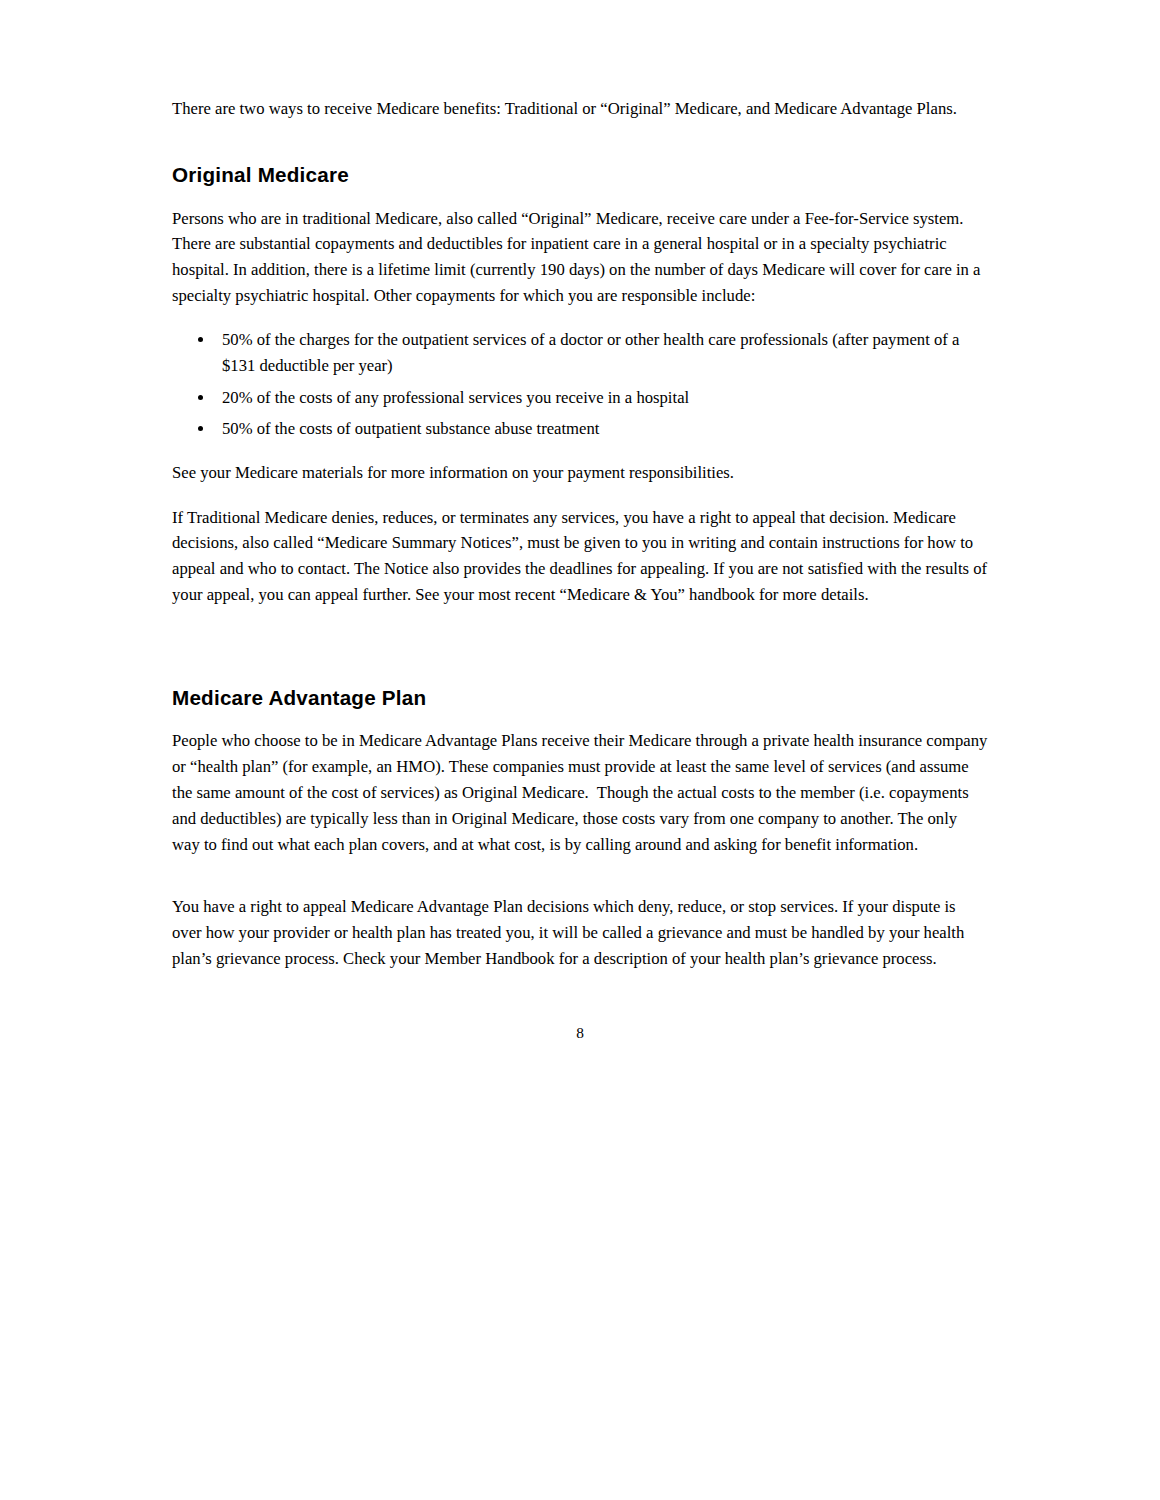There are two ways to receive Medicare benefits: Traditional or “Original” Medicare, and Medicare Advantage Plans.
Original Medicare
Persons who are in traditional Medicare, also called “Original” Medicare, receive care under a Fee-for-Service system. There are substantial copayments and deductibles for inpatient care in a general hospital or in a specialty psychiatric hospital. In addition, there is a lifetime limit (currently 190 days) on the number of days Medicare will cover for care in a specialty psychiatric hospital. Other copayments for which you are responsible include:
50% of the charges for the outpatient services of a doctor or other health care professionals (after payment of a $131 deductible per year)
20% of the costs of any professional services you receive in a hospital
50% of the costs of outpatient substance abuse treatment
See your Medicare materials for more information on your payment responsibilities.
If Traditional Medicare denies, reduces, or terminates any services, you have a right to appeal that decision. Medicare decisions, also called “Medicare Summary Notices”, must be given to you in writing and contain instructions for how to appeal and who to contact. The Notice also provides the deadlines for appealing. If you are not satisfied with the results of your appeal, you can appeal further. See your most recent “Medicare & You” handbook for more details.
Medicare Advantage Plan
People who choose to be in Medicare Advantage Plans receive their Medicare through a private health insurance company or “health plan” (for example, an HMO). These companies must provide at least the same level of services (and assume the same amount of the cost of services) as Original Medicare. Though the actual costs to the member (i.e. copayments and deductibles) are typically less than in Original Medicare, those costs vary from one company to another. The only way to find out what each plan covers, and at what cost, is by calling around and asking for benefit information.
You have a right to appeal Medicare Advantage Plan decisions which deny, reduce, or stop services. If your dispute is over how your provider or health plan has treated you, it will be called a grievance and must be handled by your health plan’s grievance process. Check your Member Handbook for a description of your health plan’s grievance process.
8